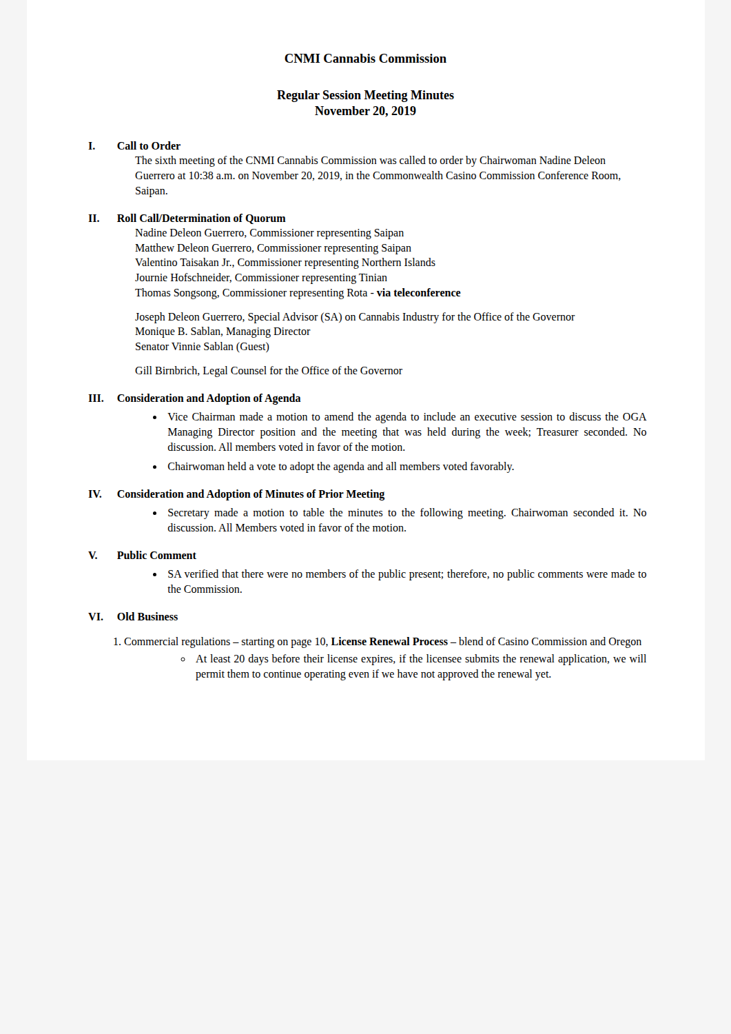CNMI Cannabis Commission
Regular Session Meeting Minutes
November 20, 2019
I. Call to Order
The sixth meeting of the CNMI Cannabis Commission was called to order by Chairwoman Nadine Deleon Guerrero at 10:38 a.m. on November 20, 2019, in the Commonwealth Casino Commission Conference Room, Saipan.
II. Roll Call/Determination of Quorum
Nadine Deleon Guerrero, Commissioner representing Saipan
Matthew Deleon Guerrero, Commissioner representing Saipan
Valentino Taisakan Jr., Commissioner representing Northern Islands
Journie Hofschneider, Commissioner representing Tinian
Thomas Songsong, Commissioner representing Rota - via teleconference
Joseph Deleon Guerrero, Special Advisor (SA) on Cannabis Industry for the Office of the Governor
Monique B. Sablan, Managing Director
Senator Vinnie Sablan (Guest)
Gill Birnbrich, Legal Counsel for the Office of the Governor
III. Consideration and Adoption of Agenda
Vice Chairman made a motion to amend the agenda to include an executive session to discuss the OGA Managing Director position and the meeting that was held during the week; Treasurer seconded. No discussion. All members voted in favor of the motion.
Chairwoman held a vote to adopt the agenda and all members voted favorably.
IV. Consideration and Adoption of Minutes of Prior Meeting
Secretary made a motion to table the minutes to the following meeting. Chairwoman seconded it. No discussion. All Members voted in favor of the motion.
V. Public Comment
SA verified that there were no members of the public present; therefore, no public comments were made to the Commission.
VI. Old Business
Commercial regulations – starting on page 10, License Renewal Process – blend of Casino Commission and Oregon
At least 20 days before their license expires, if the licensee submits the renewal application, we will permit them to continue operating even if we have not approved the renewal yet.